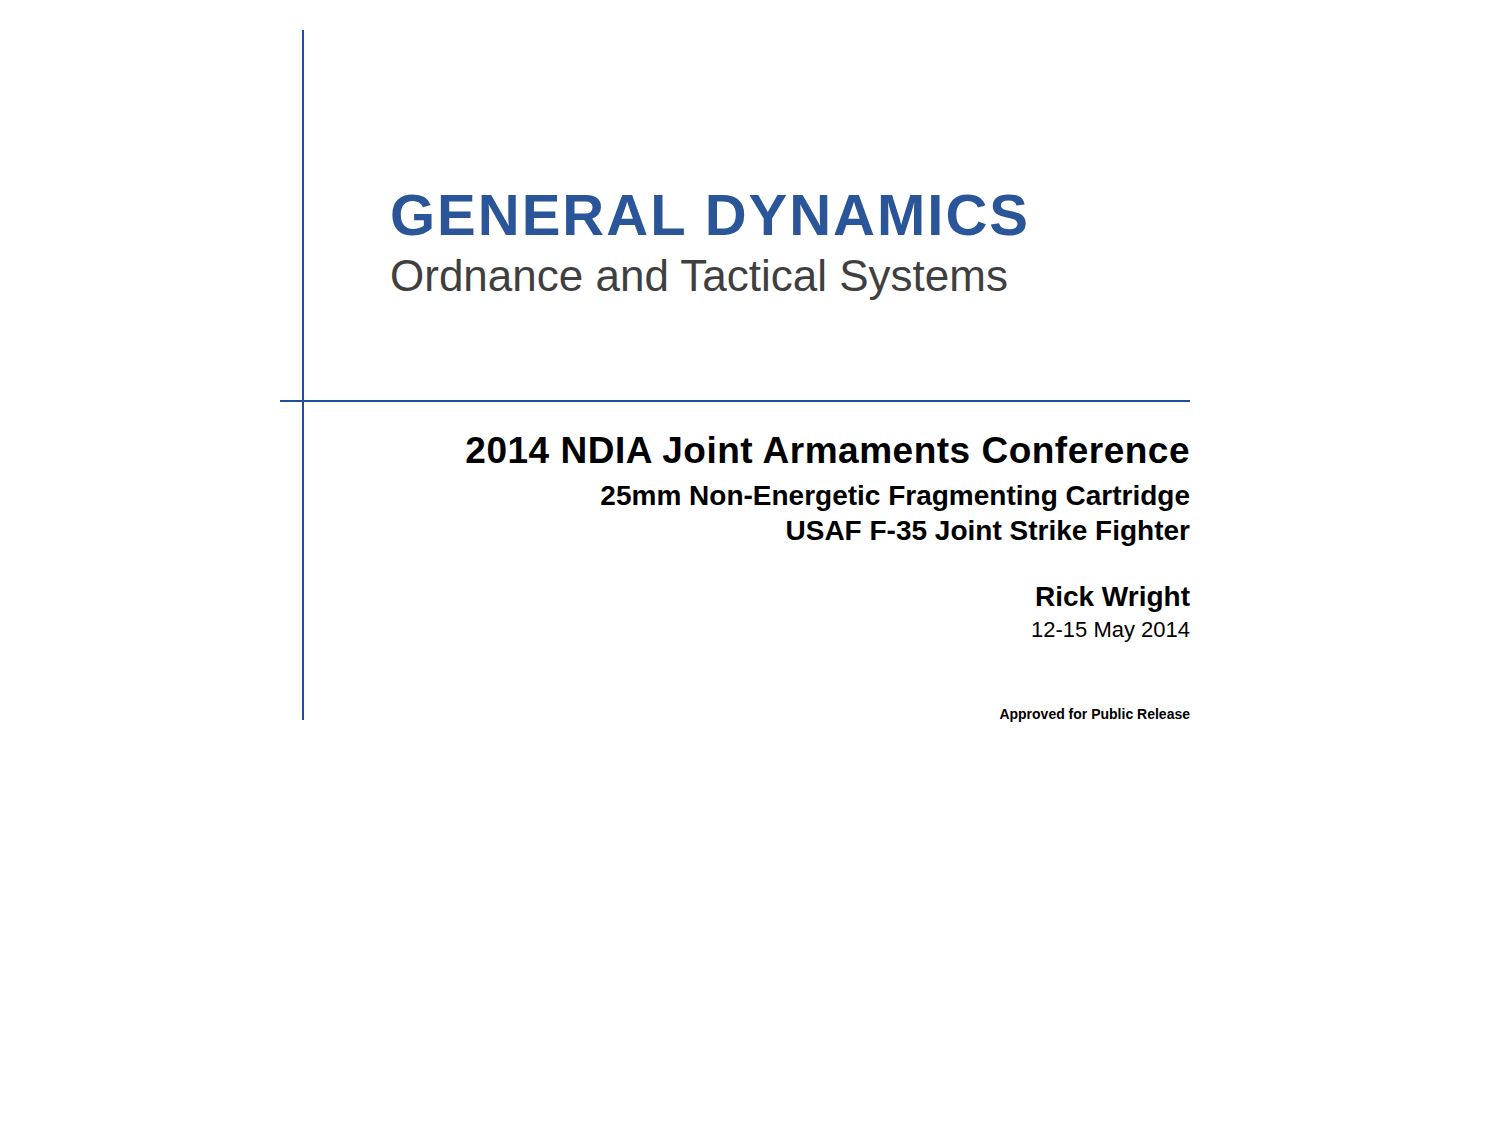GENERAL DYNAMICS
Ordnance and Tactical Systems
2014 NDIA Joint Armaments Conference
25mm Non-Energetic Fragmenting Cartridge
USAF F-35 Joint Strike Fighter
Rick Wright
12-15 May 2014
Approved for Public Release